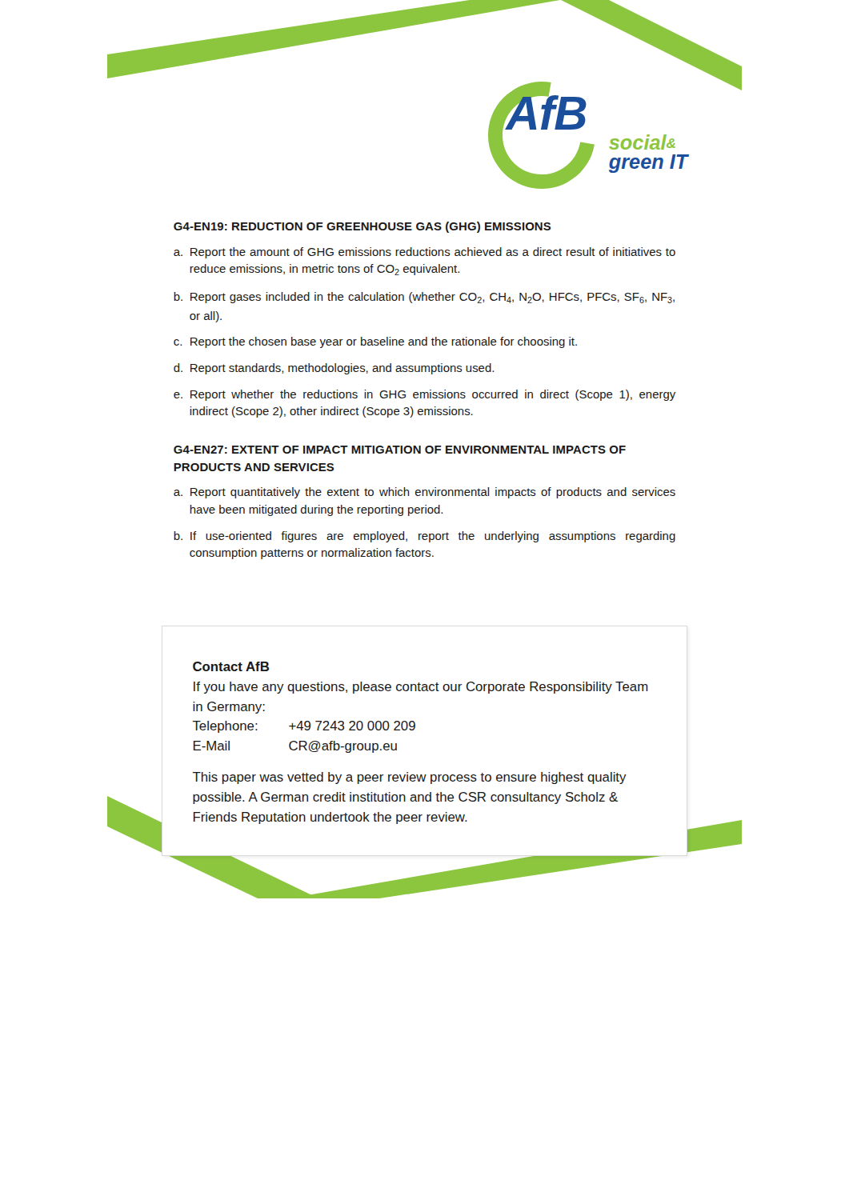AfB
social&
green IT
G4-EN19: REDUCTION OF GREENHOUSE GAS (GHG) EMISSIONS
a. Report the amount of GHG emissions reductions achieved as a direct result of initiatives to reduce emissions, in metric tons of CO2 equivalent.
b. Report gases included in the calculation (whether CO2, CH4, N2O, HFCs, PFCs, SF6, NF3, or all).
c. Report the chosen base year or baseline and the rationale for choosing it.
d. Report standards, methodologies, and assumptions used.
e. Report whether the reductions in GHG emissions occurred in direct (Scope 1), energy indirect (Scope 2), other indirect (Scope 3) emissions.
G4-EN27: EXTENT OF IMPACT MITIGATION OF ENVIRONMENTAL IMPACTS OF PRODUCTS AND SERVICES
a. Report quantitatively the extent to which environmental impacts of products and services have been mitigated during the reporting period.
b. If use-oriented figures are employed, report the underlying assumptions regarding consumption patterns or normalization factors.
Contact AfB
If you have any questions, please contact our Corporate Responsibility Team in Germany:
| Telephone: | +49 7243 20 000 209 |
| E-Mail | CR@afb-group.eu |
This paper was vetted by a peer review process to ensure highest quality possible. A German credit institution and the CSR consultancy Scholz & Friends Reputation undertook the peer review.